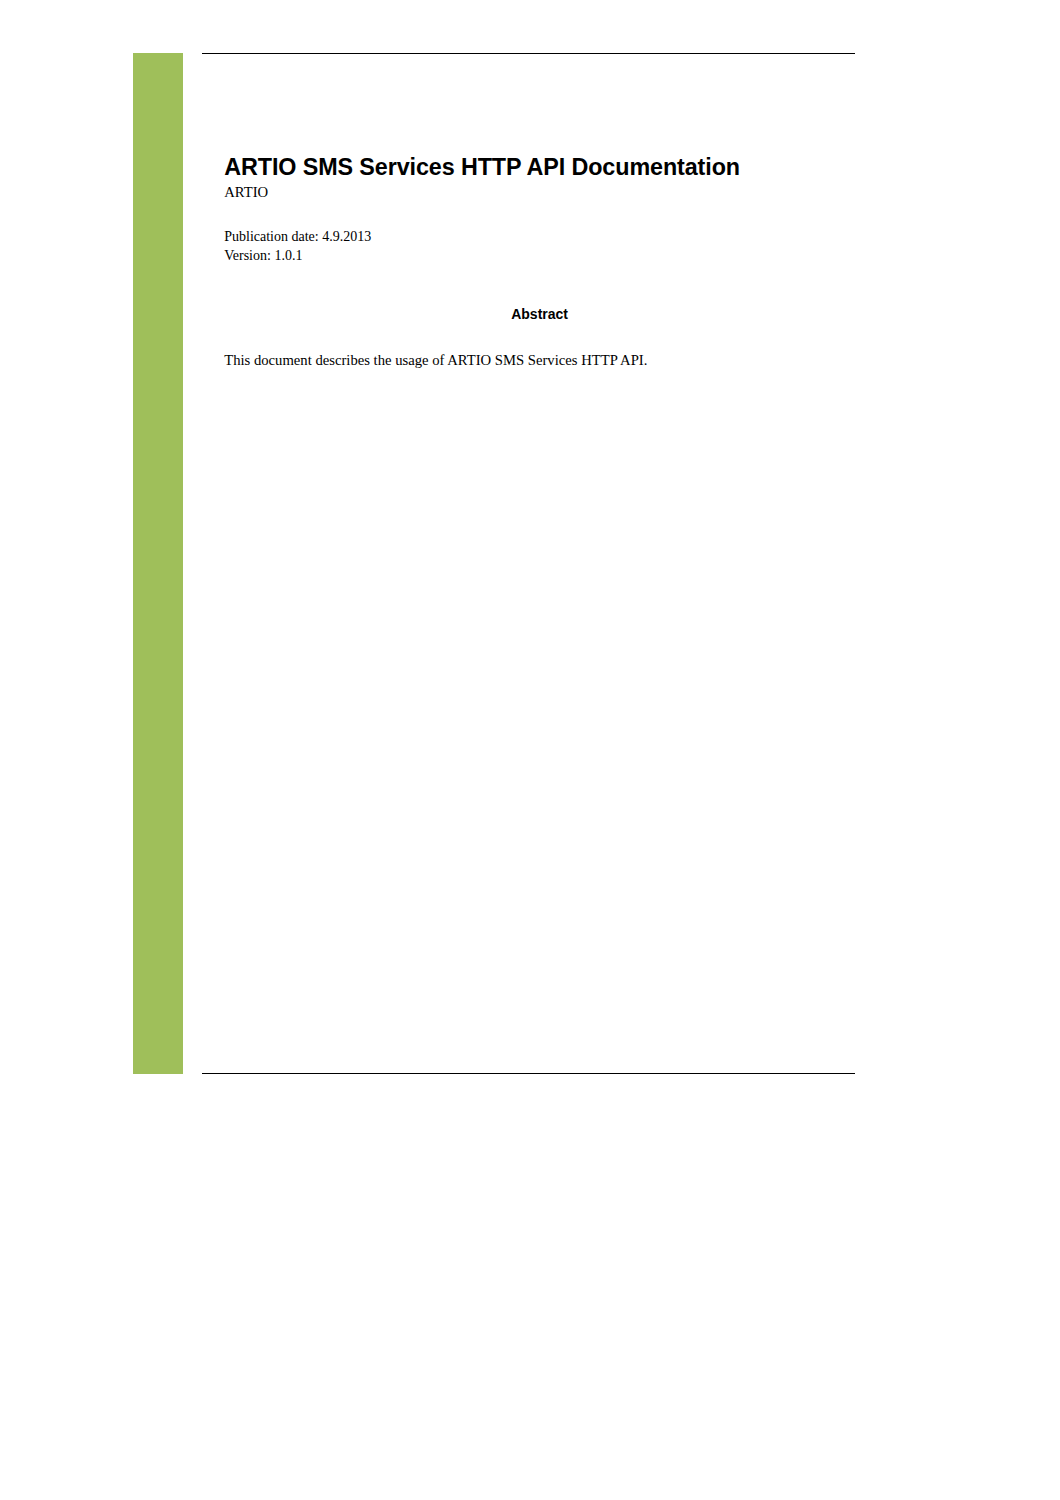ARTIO SMS Services HTTP API Documentation
ARTIO
Publication date: 4.9.2013
Version: 1.0.1
Abstract
This document describes the usage of ARTIO SMS Services HTTP API.